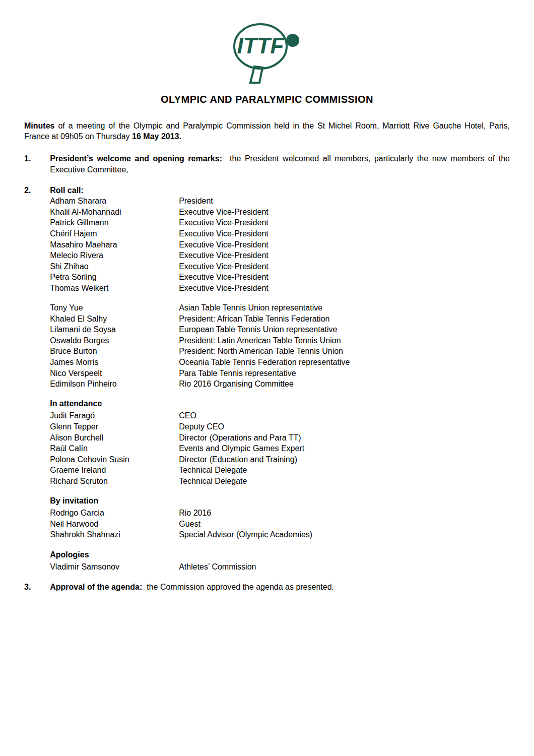ITTF
OLYMPIC AND PARALYMPIC COMMISSION
Minutes of a meeting of the Olympic and Paralympic Commission held in the St Michel Room, Marriott Rive Gauche Hotel, Paris, France at 09h05 on Thursday 16 May 2013.
1.
President’s welcome and opening remarks: the President welcomed all members, particularly the new members of the Executive Committee,
2.
Roll call:
| Adham Sharara | President |
| Khalil Al-Mohannadi | Executive Vice-President |
| Patrick Gillmann | Executive Vice-President |
| Chérif Hajem | Executive Vice-President |
| Masahiro Maehara | Executive Vice-President |
| Melecio Rivera | Executive Vice-President |
| Shi Zhihao | Executive Vice-President |
| Petra Sörling | Executive Vice-President |
| Thomas Weikert | Executive Vice-President |
| Tony Yue | Asian Table Tennis Union representative |
| Khaled El Salhy | President: African Table Tennis Federation |
| Lilamani de Soysa | European Table Tennis Union representative |
| Oswaldo Borges | President: Latin American Table Tennis Union |
| Bruce Burton | President: North American Table Tennis Union |
| James Morris | Oceania Table Tennis Federation representative |
| Nico Verspeelt | Para Table Tennis representative |
| Edimilson Pinheiro | Rio 2016 Organising Committee |
In attendance
| Judit Faragó | CEO |
| Glenn Tepper | Deputy CEO |
| Alison Burchell | Director (Operations and Para TT) |
| Raúl Calín | Events and Olympic Games Expert |
| Polona Cehovin Susin | Director (Education and Training) |
| Graeme Ireland | Technical Delegate |
| Richard Scruton | Technical Delegate |
By invitation
| Rodrigo Garcia | Rio 2016 |
| Neil Harwood | Guest |
| Shahrokh Shahnazi | Special Advisor (Olympic Academies) |
Apologies
| Vladimir Samsonov | Athletes’ Commission |
3.
Approval of the agenda: the Commission approved the agenda as presented.